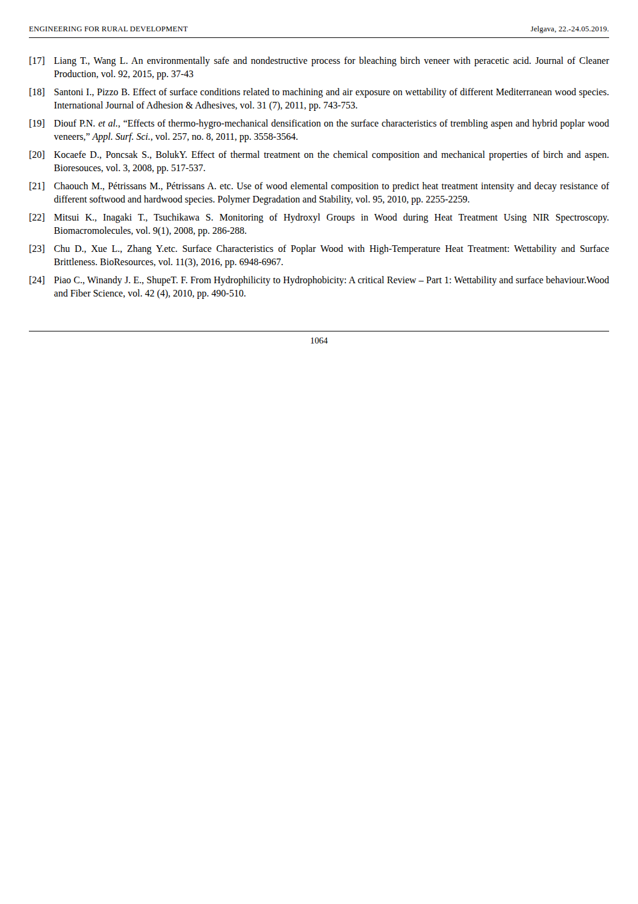Engineering for Rural Development Jelgava, 22.-24.05.2019.
[17] Liang T., Wang L. An environmentally safe and nondestructive process for bleaching birch veneer with peracetic acid. Journal of Cleaner Production, vol. 92, 2015, pp. 37-43
[18] Santoni I., Pizzo B. Effect of surface conditions related to machining and air exposure on wettability of different Mediterranean wood species. International Journal of Adhesion & Adhesives, vol. 31 (7), 2011, pp. 743-753.
[19] Diouf P.N. et al., “Effects of thermo-hygro-mechanical densification on the surface characteristics of trembling aspen and hybrid poplar wood veneers,” Appl. Surf. Sci., vol. 257, no. 8, 2011, pp. 3558-3564.
[20] Kocaefe D., Poncsak S., BolukY. Effect of thermal treatment on the chemical composition and mechanical properties of birch and aspen. Bioresouces, vol. 3, 2008, pp. 517-537.
[21] Chaouch M., Pétrissans M., Pétrissans A. etc. Use of wood elemental composition to predict heat treatment intensity and decay resistance of different softwood and hardwood species. Polymer Degradation and Stability, vol. 95, 2010, pp. 2255-2259.
[22] Mitsui K., Inagaki T., Tsuchikawa S. Monitoring of Hydroxyl Groups in Wood during Heat Treatment Using NIR Spectroscopy. Biomacromolecules, vol. 9(1), 2008, pp. 286-288.
[23] Chu D., Xue L., Zhang Y.etc. Surface Characteristics of Poplar Wood with High-Temperature Heat Treatment: Wettability and Surface Brittleness. BioResources, vol. 11(3), 2016, pp. 6948-6967.
[24] Piao C., Winandy J. E., ShupeT. F. From Hydrophilicity to Hydrophobicity: A critical Review – Part 1: Wettability and surface behaviour.Wood and Fiber Science, vol. 42 (4), 2010, pp. 490-510.
1064